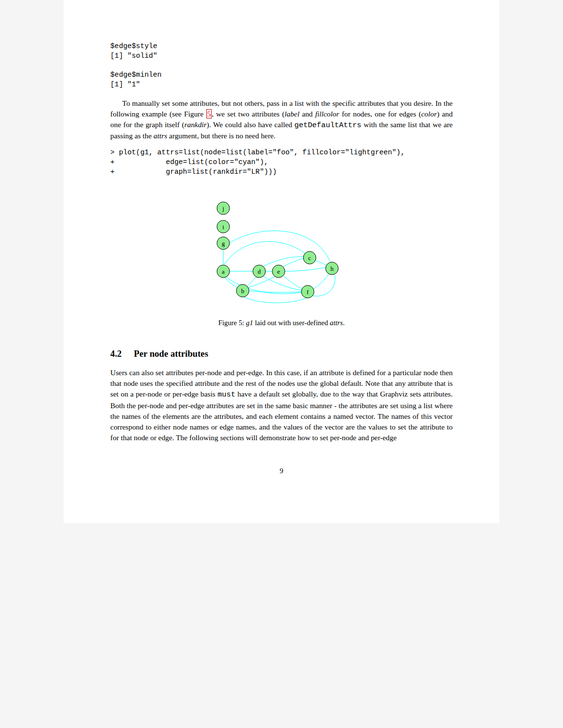$edge$style
[1] "solid"

$edge$minlen
[1] "1"
To manually set some attributes, but not others, pass in a list with the specific attributes that you desire. In the following example (see Figure 5, we set two attributes (label and fillcolor for nodes, one for edges (color) and one for the graph itself (rankdir). We could also have called getDefaultAttrs with the same list that we are passing as the attrs argument, but there is no need here.
> plot(g1, attrs=list(node=list(label="foo", fillcolor="lightgreen"),
+            edge=list(color="cyan"),
+            graph=list(rankdir="LR")))
j i g a b d e c h f
Figure 5: g1 laid out with user-defined attrs.
4.2 Per node attributes
Users can also set attributes per-node and per-edge. In this case, if an attribute is defined for a particular node then that node uses the specified attribute and the rest of the nodes use the global default. Note that any attribute that is set on a per-node or per-edge basis must have a default set globally, due to the way that Graphviz sets attributes. Both the per-node and per-edge attributes are set in the same basic manner - the attributes are set using a list where the names of the elements are the attributes, and each element contains a named vector. The names of this vector correspond to either node names or edge names, and the values of the vector are the values to set the attribute to for that node or edge. The following sections will demonstrate how to set per-node and per-edge
9